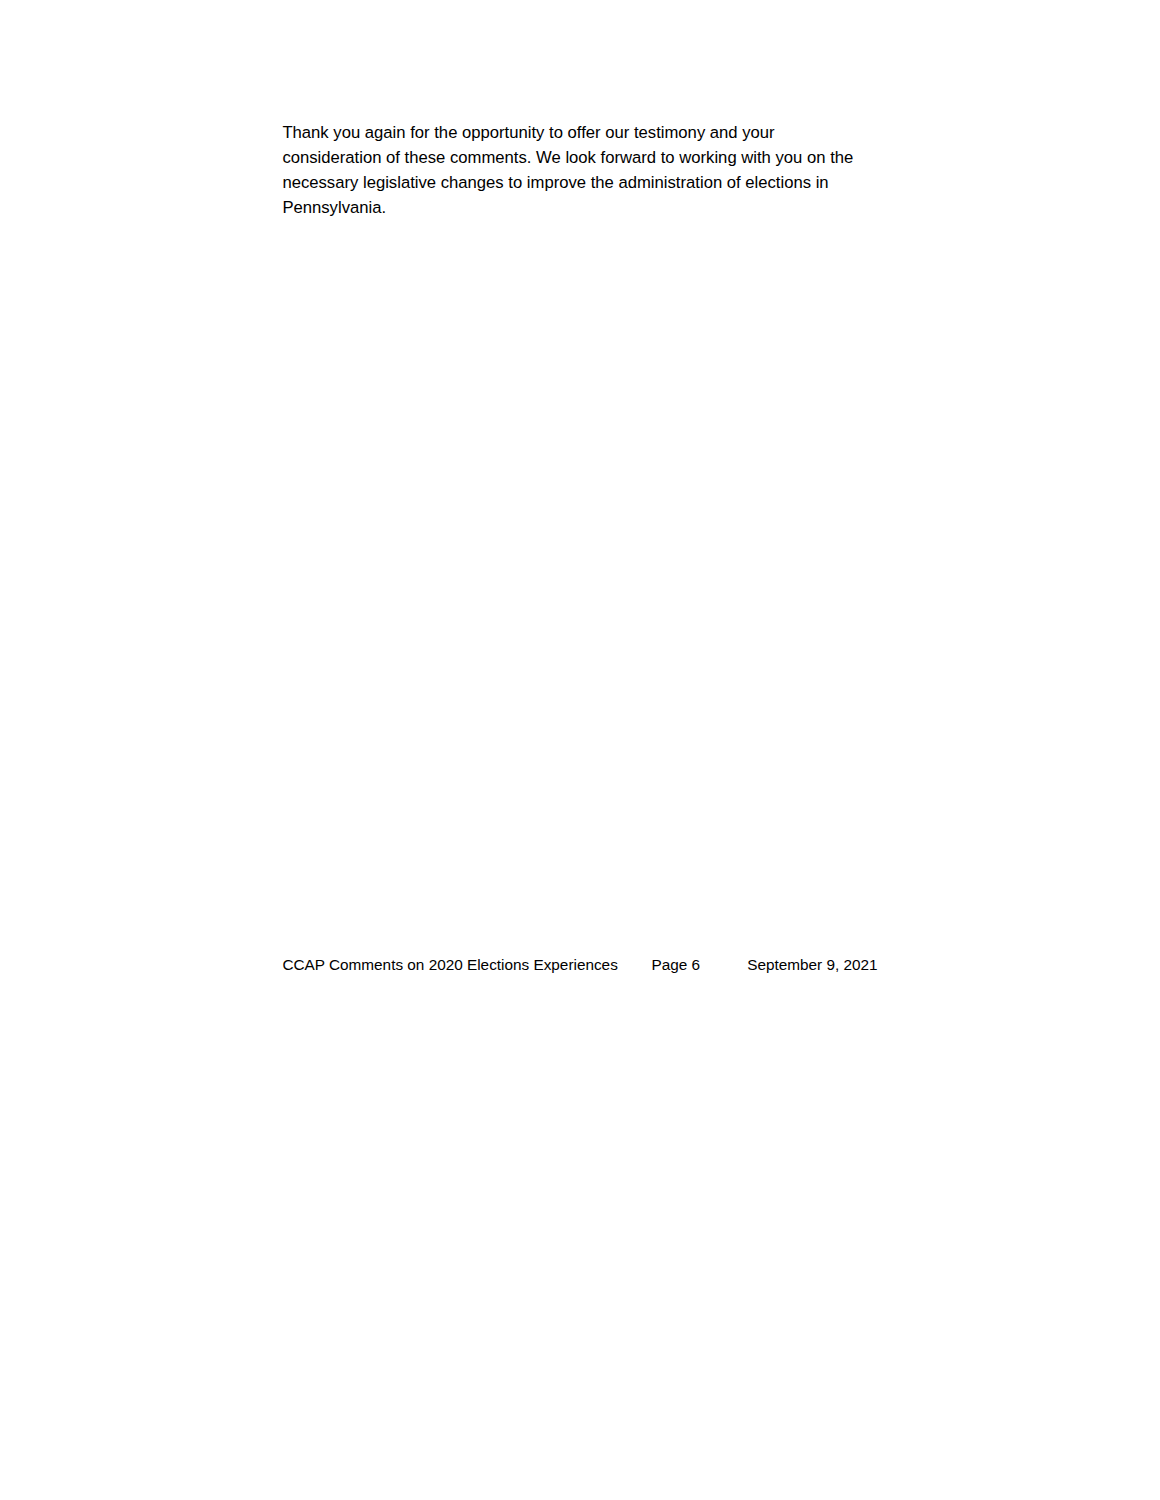Thank you again for the opportunity to offer our testimony and your consideration of these comments. We look forward to working with you on the necessary legislative changes to improve the administration of elections in Pennsylvania.
CCAP Comments on 2020 Elections ExperiencesPage 6 September 9, 2021